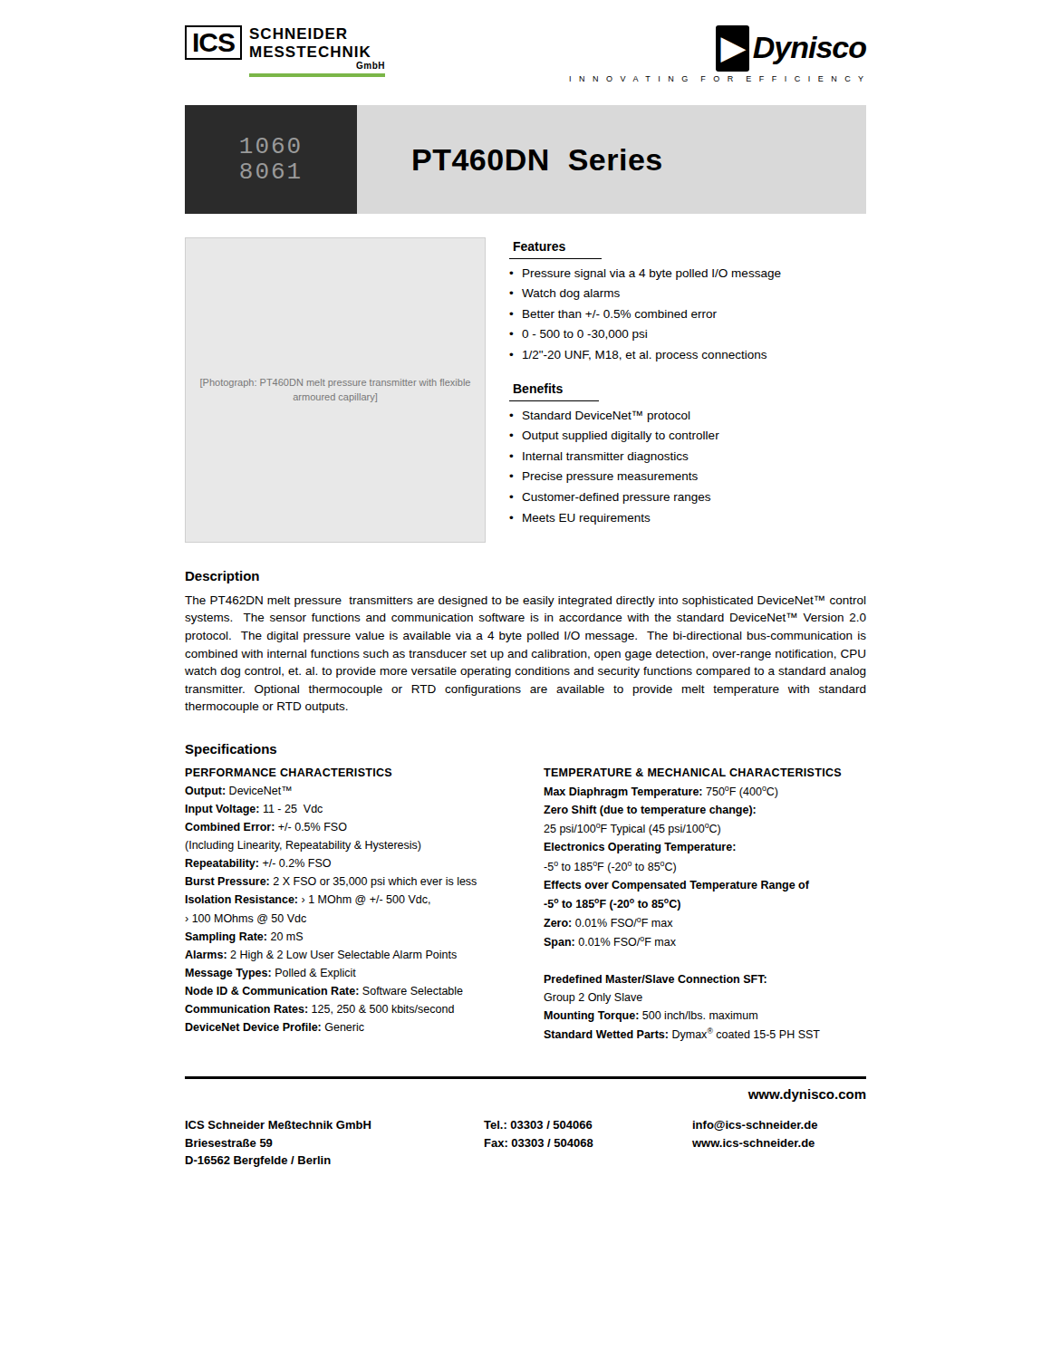ICS
SCHNEIDER
MESSTECHNIK GmbH
▶Dynisco
I N N O V A T I N G F O R E F F I C I E N C Y
1060
8061
PT460DN Series
[Photograph: PT460DN melt pressure transmitter with flexible armoured capillary]
Features
Pressure signal via a 4 byte polled I/O message
Watch dog alarms
Better than +/- 0.5% combined error
0 - 500 to 0 -30,000 psi
1/2"-20 UNF, M18, et al. process connections
Benefits
Standard DeviceNet™ protocol
Output supplied digitally to controller
Internal transmitter diagnostics
Precise pressure measurements
Customer-defined pressure ranges
Meets EU requirements
Description
The PT462DN melt pressure transmitters are designed to be easily integrated directly into sophisticated DeviceNet™ control systems. The sensor functions and communication software is in accordance with the standard DeviceNet™ Version 2.0 protocol. The digital pressure value is available via a 4 byte polled I/O message. The bi-directional bus-communication is combined with internal functions such as transducer set up and calibration, open gage detection, over-range notification, CPU watch dog control, et. al. to provide more versatile operating conditions and security functions compared to a standard analog transmitter. Optional thermocouple or RTD configurations are available to provide melt temperature with standard thermocouple or RTD outputs.
Specifications
PERFORMANCE CHARACTERISTICS
Output: DeviceNet™
Input Voltage: 11 - 25 Vdc
Combined Error: +/- 0.5% FSO
(Including Linearity, Repeatability & Hysteresis)
Repeatability: +/- 0.2% FSO
Burst Pressure: 2 X FSO or 35,000 psi which ever is less
Isolation Resistance: › 1 MOhm @ +/- 500 Vdc,
› 100 MOhms @ 50 Vdc
Sampling Rate: 20 mS
Alarms: 2 High & 2 Low User Selectable Alarm Points
Message Types: Polled & Explicit
Node ID & Communication Rate: Software Selectable
Communication Rates: 125, 250 & 500 kbits/second
DeviceNet Device Profile: Generic
TEMPERATURE & MECHANICAL CHARACTERISTICS
Max Diaphragm Temperature: 750oF (400oC)
Zero Shift (due to temperature change):
25 psi/100oF Typical (45 psi/100oC)
Electronics Operating Temperature:
-5o to 185oF (-20o to 85oC)
Effects over Compensated Temperature Range of
-5o to 185oF (-20o to 85oC)
Zero: 0.01% FSO/oF max
Span: 0.01% FSO/oF max
Predefined Master/Slave Connection SFT:
Group 2 Only Slave
Mounting Torque: 500 inch/lbs. maximum
Standard Wetted Parts: Dymax® coated 15-5 PH SST
www.dynisco.com
ICS Schneider Meßtechnik GmbH
Briesestraße 59
D-16562 Bergfelde / Berlin
Tel.: 03303 / 504066
Fax: 03303 / 504068
info@ics-schneider.de
www.ics-schneider.de